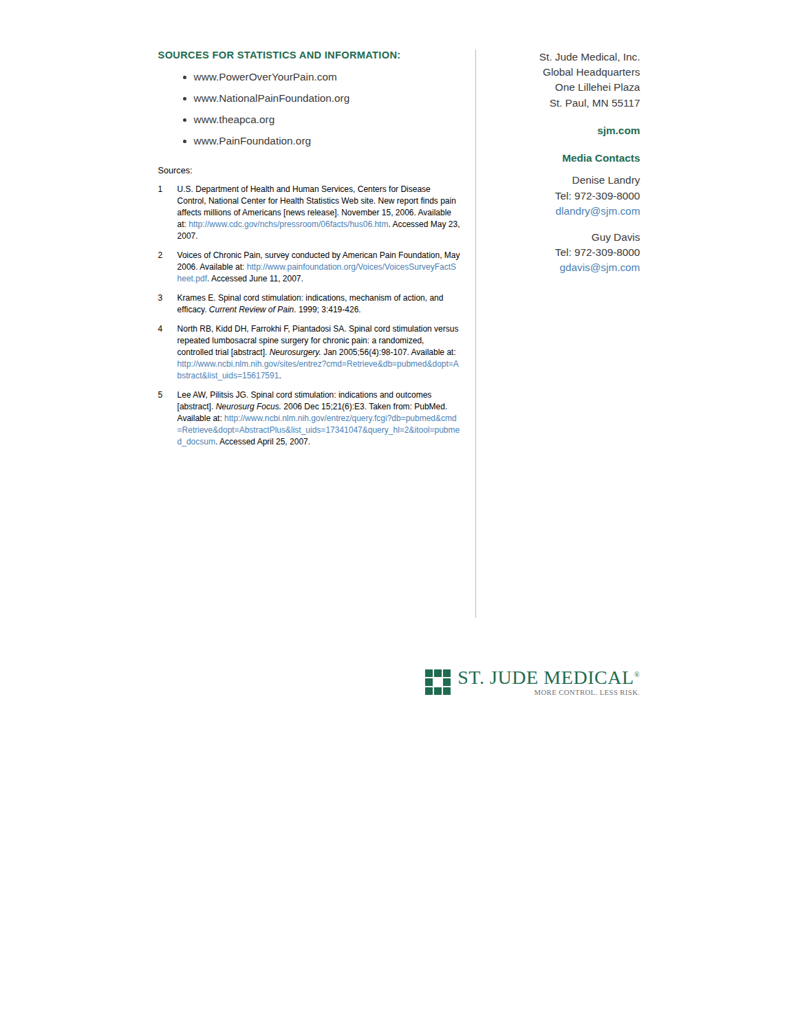SOURCES FOR STATISTICS AND INFORMATION:
www.PowerOverYourPain.com
www.NationalPainFoundation.org
www.theapca.org
www.PainFoundation.org
Sources:
U.S. Department of Health and Human Services, Centers for Disease Control, National Center for Health Statistics Web site. New report finds pain affects millions of Americans [news release]. November 15, 2006. Available at: http://www.cdc.gov/nchs/pressroom/06facts/hus06.htm. Accessed May 23, 2007.
Voices of Chronic Pain, survey conducted by American Pain Foundation, May 2006. Available at: http://www.painfoundation.org/Voices/VoicesSurveyFactSheet.pdf. Accessed June 11, 2007.
Krames E. Spinal cord stimulation: indications, mechanism of action, and efficacy. Current Review of Pain. 1999; 3:419-426.
North RB, Kidd DH, Farrokhi F, Piantadosi SA. Spinal cord stimulation versus repeated lumbosacral spine surgery for chronic pain: a randomized, controlled trial [abstract]. Neurosurgery. Jan 2005;56(4):98-107. Available at: http://www.ncbi.nlm.nih.gov/sites/entrez?cmd=Retrieve&db=pubmed&dopt=Abstract&list_uids=15617591.
Lee AW, Pilitsis JG. Spinal cord stimulation: indications and outcomes [abstract]. Neurosurg Focus. 2006 Dec 15;21(6):E3. Taken from: PubMed. Available at: http://www.ncbi.nlm.nih.gov/entrez/query.fcgi?db=pubmed&cmd=Retrieve&dopt=AbstractPlus&list_uids=17341047&query_hl=2&itool=pubmed_docsum. Accessed April 25, 2007.
St. Jude Medical, Inc.
Global Headquarters
One Lillehei Plaza
St. Paul, MN 55117
sjm.com
Media Contacts
Denise Landry
Tel: 972-309-8000
dlandry@sjm.com
Guy Davis
Tel: 972-309-8000
gdavis@sjm.com
ST. JUDE MEDICAL®
MORE CONTROL. LESS RISK.